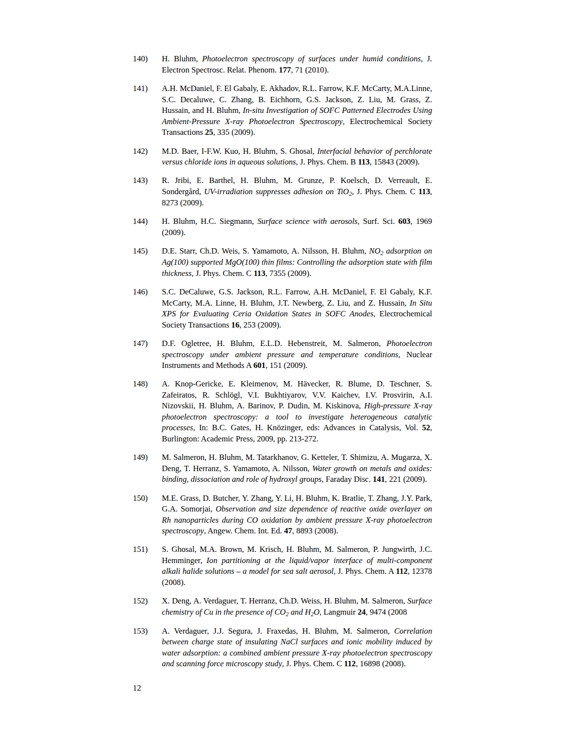140) H. Bluhm, Photoelectron spectroscopy of surfaces under humid conditions, J. Electron Spectrosc. Relat. Phenom. 177, 71 (2010).
141) A.H. McDaniel, F. El Gabaly, E. Akhadov, R.L. Farrow, K.F. McCarty, M.A.Linne, S.C. Decaluwe, C. Zhang, B. Eichhorn, G.S. Jackson, Z. Liu, M. Grass, Z. Hussain, and H. Bluhm, In-situ Investigation of SOFC Patterned Electrodes Using Ambient-Pressure X-ray Photoelectron Spectroscopy, Electrochemical Society Transactions 25, 335 (2009).
142) M.D. Baer, I-F.W. Kuo, H. Bluhm, S. Ghosal, Interfacial behavior of perchlorate versus chloride ions in aqueous solutions, J. Phys. Chem. B 113, 15843 (2009).
143) R. Jribi, E. Barthel, H. Bluhm, M. Grunze, P. Koelsch, D. Verreault, E. Sondergård, UV-irradiation suppresses adhesion on TiO2, J. Phys. Chem. C 113, 8273 (2009).
144) H. Bluhm, H.C. Siegmann, Surface science with aerosols, Surf. Sci. 603, 1969 (2009).
145) D.E. Starr, Ch.D. Weis, S. Yamamoto, A. Nilsson, H. Bluhm, NO2 adsorption on Ag(100) supported MgO(100) thin films: Controlling the adsorption state with film thickness, J. Phys. Chem. C 113, 7355 (2009).
146) S.C. DeCaluwe, G.S. Jackson, R.L. Farrow, A.H. McDaniel, F. El Gabaly, K.F. McCarty, M.A. Linne, H. Bluhm, J.T. Newberg, Z. Liu, and Z. Hussain, In Situ XPS for Evaluating Ceria Oxidation States in SOFC Anodes, Electrochemical Society Transactions 16, 253 (2009).
147) D.F. Ogletree, H. Bluhm, E.L.D. Hebenstreit, M. Salmeron, Photoelectron spectroscopy under ambient pressure and temperature conditions, Nuclear Instruments and Methods A 601, 151 (2009).
148) A. Knop-Gericke, E. Kleimenov, M. Hävecker, R. Blume, D. Teschner, S. Zafeiratos, R. Schlögl, V.I. Bukhtiyarov, V.V. Kaichev, I.V. Prosvirin, A.I. Nizovskii, H. Bluhm, A. Barinov, P. Dudin, M. Kiskinova, High-pressure X-ray photoelectron spectroscopy: a tool to investigate heterogeneous catalytic processes, In: B.C. Gates, H. Knözinger, eds: Advances in Catalysis, Vol. 52, Burlington: Academic Press, 2009, pp. 213-272.
149) M. Salmeron, H. Bluhm, M. Tatarkhanov, G. Ketteler, T. Shimizu, A. Mugarza, X. Deng, T. Herranz, S. Yamamoto, A. Nilsson, Water growth on metals and oxides: binding, dissociation and role of hydroxyl groups, Faraday Disc. 141, 221 (2009).
150) M.E. Grass, D. Butcher, Y. Zhang, Y. Li, H. Bluhm, K. Bratlie, T. Zhang, J.Y. Park, G.A. Somorjai, Observation and size dependence of reactive oxide overlayer on Rh nanoparticles during CO oxidation by ambient pressure X-ray photoelectron spectroscopy, Angew. Chem. Int. Ed. 47, 8893 (2008).
151) S. Ghosal, M.A. Brown, M. Krisch, H. Bluhm, M. Salmeron, P. Jungwirth, J.C. Hemminger, Ion partitioning at the liquid/vapor interface of multi-component alkali halide solutions – a model for sea salt aerosol, J. Phys. Chem. A 112, 12378 (2008).
152) X. Deng, A. Verdaguer, T. Herranz, Ch.D. Weiss, H. Bluhm, M. Salmeron, Surface chemistry of Cu in the presence of CO2 and H2O, Langmuir 24, 9474 (2008
153) A. Verdaguer, J.J. Segura, J. Fraxedas, H. Bluhm, M. Salmeron, Correlation between charge state of insulating NaCl surfaces and ionic mobility induced by water adsorption: a combined ambient pressure X-ray photoelectron spectroscopy and scanning force microscopy study, J. Phys. Chem. C 112, 16898 (2008).
12